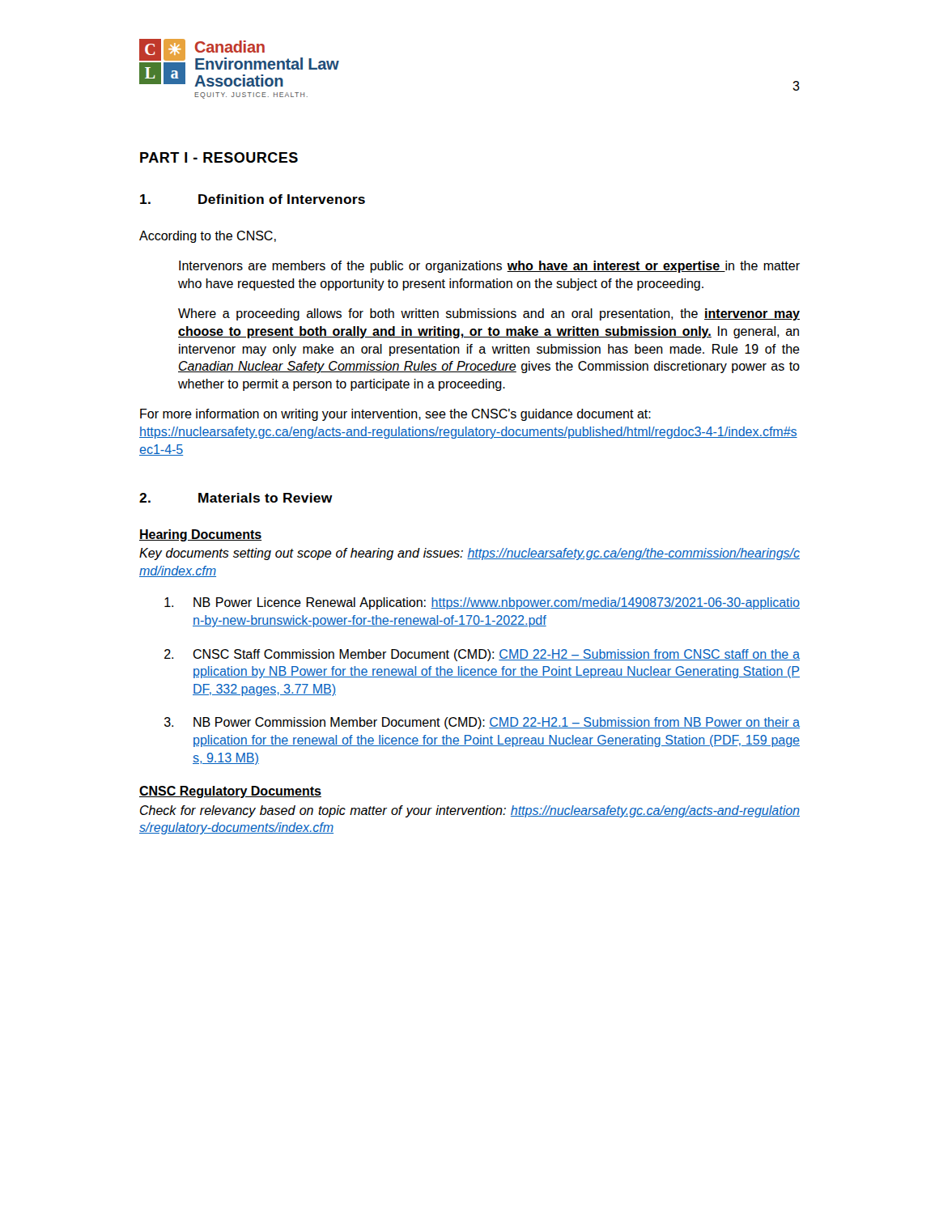C
☀
L
a
Canadian
Environmental Law
Association
EQUITY. JUSTICE. HEALTH.
3
PART I - RESOURCES
1. Definition of Intervenors
According to the CNSC,
Intervenors are members of the public or organizations who have an interest or expertise in the matter who have requested the opportunity to present information on the subject of the proceeding.
Where a proceeding allows for both written submissions and an oral presentation, the intervenor may choose to present both orally and in writing, or to make a written submission only. In general, an intervenor may only make an oral presentation if a written submission has been made. Rule 19 of the Canadian Nuclear Safety Commission Rules of Procedure gives the Commission discretionary power as to whether to permit a person to participate in a proceeding.
For more information on writing your intervention, see the CNSC's guidance document at:
https://nuclearsafety.gc.ca/eng/acts-and-regulations/regulatory-documents/published/html/regdoc3-4-1/index.cfm#sec1-4-5
2. Materials to Review
Hearing Documents
Key documents setting out scope of hearing and issues: https://nuclearsafety.gc.ca/eng/the-commission/hearings/cmd/index.cfm
NB Power Licence Renewal Application: https://www.nbpower.com/media/1490873/2021-06-30-application-by-new-brunswick-power-for-the-renewal-of-170-1-2022.pdf
CNSC Staff Commission Member Document (CMD): CMD 22-H2 – Submission from CNSC staff on the application by NB Power for the renewal of the licence for the Point Lepreau Nuclear Generating Station (PDF, 332 pages, 3.77 MB)
NB Power Commission Member Document (CMD): CMD 22-H2.1 – Submission from NB Power on their application for the renewal of the licence for the Point Lepreau Nuclear Generating Station (PDF, 159 pages, 9.13 MB)
CNSC Regulatory Documents
Check for relevancy based on topic matter of your intervention: https://nuclearsafety.gc.ca/eng/acts-and-regulations/regulatory-documents/index.cfm